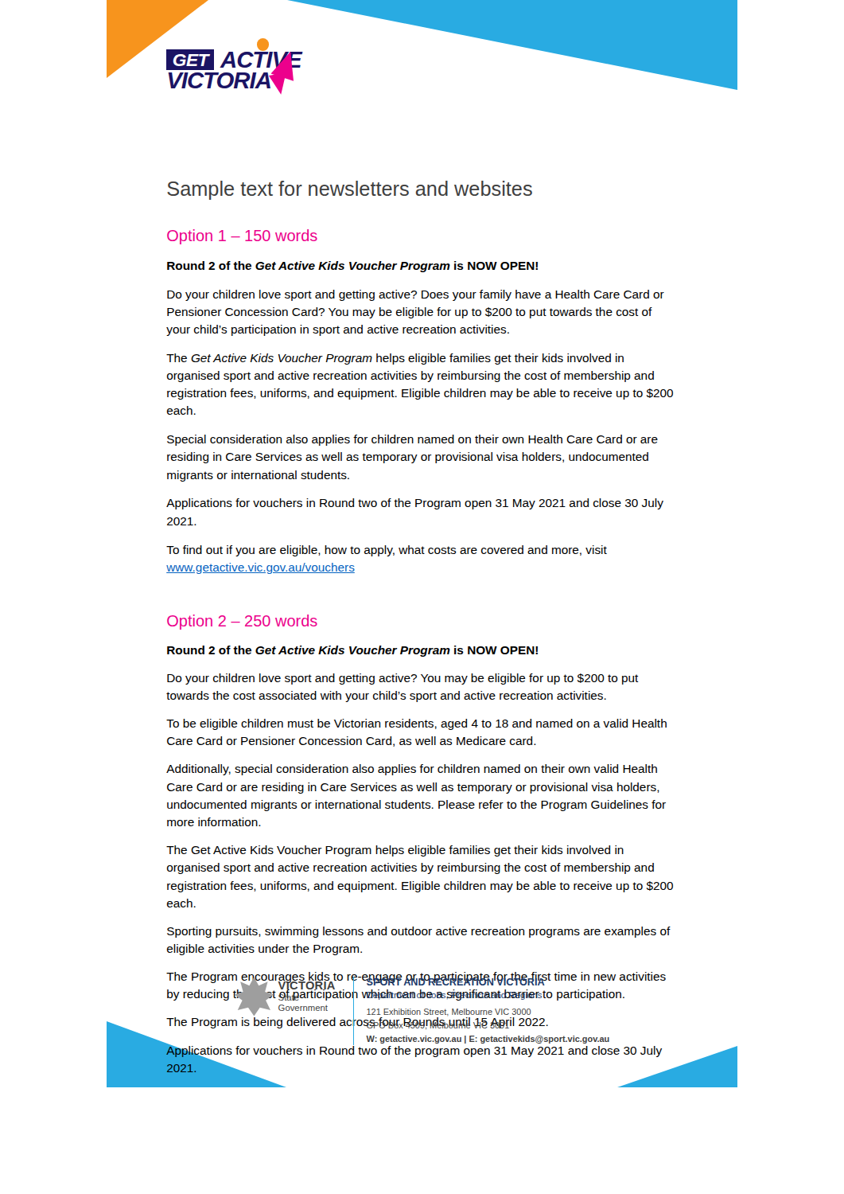GET ACTIVE
VICTORIA
Sample text for newsletters and websites
Option 1 – 150 words
Round 2 of the Get Active Kids Voucher Program is NOW OPEN!
Do your children love sport and getting active? Does your family have a Health Care Card or Pensioner Concession Card? You may be eligible for up to $200 to put towards the cost of your child’s participation in sport and active recreation activities.
The Get Active Kids Voucher Program helps eligible families get their kids involved in organised sport and active recreation activities by reimbursing the cost of membership and registration fees, uniforms, and equipment. Eligible children may be able to receive up to $200 each.
Special consideration also applies for children named on their own Health Care Card or are residing in Care Services as well as temporary or provisional visa holders, undocumented migrants or international students.
Applications for vouchers in Round two of the Program open 31 May 2021 and close 30 July 2021.
To find out if you are eligible, how to apply, what costs are covered and more, visit
www.getactive.vic.gov.au/vouchers
Option 2 – 250 words
Round 2 of the Get Active Kids Voucher Program is NOW OPEN!
Do your children love sport and getting active? You may be eligible for up to $200 to put towards the cost associated with your child’s sport and active recreation activities.
To be eligible children must be Victorian residents, aged 4 to 18 and named on a valid Health Care Card or Pensioner Concession Card, as well as Medicare card.
Additionally, special consideration also applies for children named on their own valid Health Care Card or are residing in Care Services as well as temporary or provisional visa holders, undocumented migrants or international students. Please refer to the Program Guidelines for more information.
The Get Active Kids Voucher Program helps eligible families get their kids involved in organised sport and active recreation activities by reimbursing the cost of membership and registration fees, uniforms, and equipment. Eligible children may be able to receive up to $200 each.
Sporting pursuits, swimming lessons and outdoor active recreation programs are examples of eligible activities under the Program.
The Program encourages kids to re-engage or to participate for the first time in new activities by reducing the cost of participation which can be a significant barrier to participation.
The Program is being delivered across four Rounds until 15 April 2022.
Applications for vouchers in Round two of the program open 31 May 2021 and close 30 July 2021.
VICTORIA
State
Government
SPORT AND RECREATION VICTORIA
Department of Jobs, Precincts and Regions
121 Exhibition Street, Melbourne VIC 3000
GPO Box 4509, Melbourne VIC 3001
W: getactive.vic.gov.au | E: getactivekids@sport.vic.gov.au